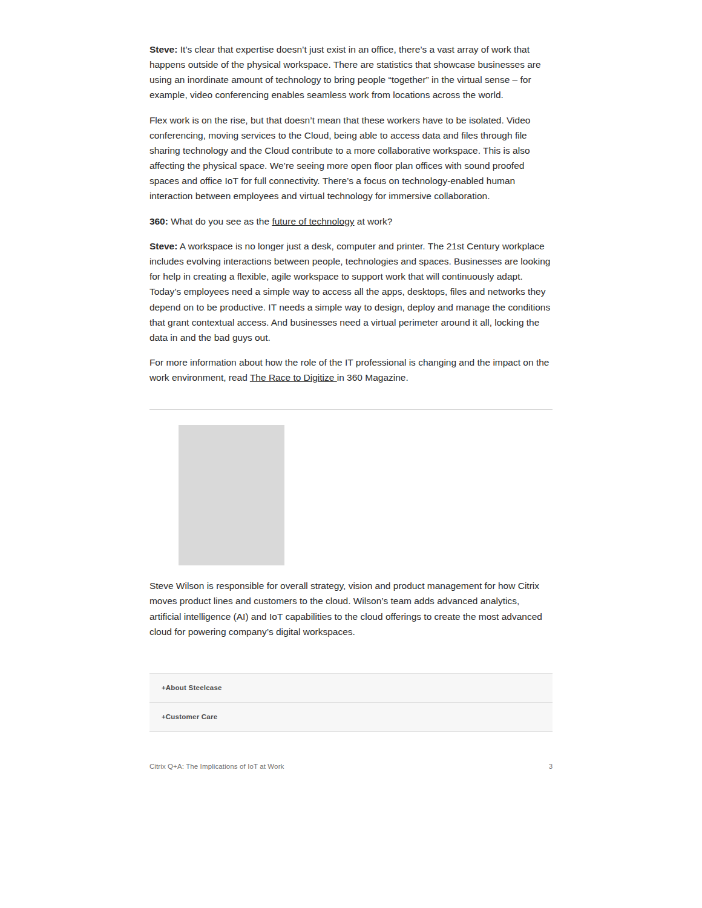Steve: It’s clear that expertise doesn’t just exist in an office, there’s a vast array of work that happens outside of the physical workspace. There are statistics that showcase businesses are using an inordinate amount of technology to bring people “together” in the virtual sense – for example, video conferencing enables seamless work from locations across the world.
Flex work is on the rise, but that doesn’t mean that these workers have to be isolated. Video conferencing, moving services to the Cloud, being able to access data and files through file sharing technology and the Cloud contribute to a more collaborative workspace. This is also affecting the physical space. We’re seeing more open floor plan offices with sound proofed spaces and office IoT for full connectivity. There’s a focus on technology-enabled human interaction between employees and virtual technology for immersive collaboration.
360: What do you see as the future of technology at work?
Steve: A workspace is no longer just a desk, computer and printer. The 21st Century workplace includes evolving interactions between people, technologies and spaces. Businesses are looking for help in creating a flexible, agile workspace to support work that will continuously adapt. Today’s employees need a simple way to access all the apps, desktops, files and networks they depend on to be productive. IT needs a simple way to design, deploy and manage the conditions that grant contextual access. And businesses need a virtual perimeter around it all, locking the data in and the bad guys out.
For more information about how the role of the IT professional is changing and the impact on the work environment, read The Race to Digitize in 360 Magazine.
Steve Wilson is responsible for overall strategy, vision and product management for how Citrix moves product lines and customers to the cloud. Wilson’s team adds advanced analytics, artificial intelligence (AI) and IoT capabilities to the cloud offerings to create the most advanced cloud for powering company’s digital workspaces.
+About Steelcase
+Customer Care
Citrix Q+A: The Implications of IoT at Work 3